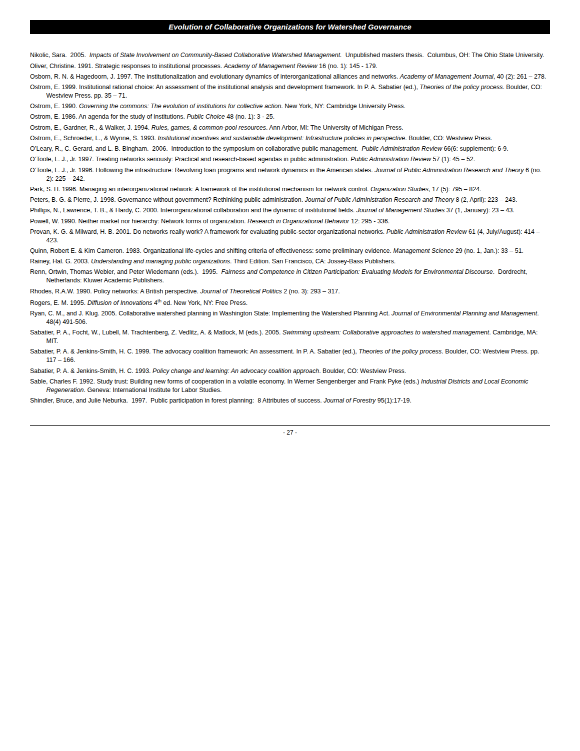Evolution of Collaborative Organizations for Watershed Governance
Nikolic, Sara. 2005. Impacts of State Involvement on Community-Based Collaborative Watershed Management. Unpublished masters thesis. Columbus, OH: The Ohio State University.
Oliver, Christine. 1991. Strategic responses to institutional processes. Academy of Management Review 16 (no. 1): 145 - 179.
Osborn, R. N. & Hagedoorn, J. 1997. The institutionalization and evolutionary dynamics of interorganizational alliances and networks. Academy of Management Journal, 40 (2): 261 – 278.
Ostrom, E. 1999. Institutional rational choice: An assessment of the institutional analysis and development framework. In P. A. Sabatier (ed.), Theories of the policy process. Boulder, CO: Westview Press. pp. 35 – 71.
Ostrom, E. 1990. Governing the commons: The evolution of institutions for collective action. New York, NY: Cambridge University Press.
Ostrom, E. 1986. An agenda for the study of institutions. Public Choice 48 (no. 1): 3 - 25.
Ostrom, E., Gardner, R., & Walker, J. 1994. Rules, games, & common-pool resources. Ann Arbor, MI: The University of Michigan Press.
Ostrom, E., Schroeder, L., & Wynne, S. 1993. Institutional incentives and sustainable development: Infrastructure policies in perspective. Boulder, CO: Westview Press.
O’Leary, R., C. Gerard, and L. B. Bingham. 2006. Introduction to the symposium on collaborative public management. Public Administration Review 66(6: supplement): 6-9.
O’Toole, L. J., Jr. 1997. Treating networks seriously: Practical and research-based agendas in public administration. Public Administration Review 57 (1): 45 – 52.
O’Toole, L. J., Jr. 1996. Hollowing the infrastructure: Revolving loan programs and network dynamics in the American states. Journal of Public Administration Research and Theory 6 (no. 2): 225 – 242.
Park, S. H. 1996. Managing an interorganizational network: A framework of the institutional mechanism for network control. Organization Studies, 17 (5): 795 – 824.
Peters, B. G. & Pierre, J. 1998. Governance without government? Rethinking public administration. Journal of Public Administration Research and Theory 8 (2, April): 223 – 243.
Phillips, N., Lawrence, T. B., & Hardy, C. 2000. Interorganizational collaboration and the dynamic of institutional fields. Journal of Management Studies 37 (1, January): 23 – 43.
Powell, W. 1990. Neither market nor hierarchy: Network forms of organization. Research in Organizational Behavior 12: 295 - 336.
Provan, K. G. & Milward, H. B. 2001. Do networks really work? A framework for evaluating public-sector organizational networks. Public Administration Review 61 (4, July/August): 414 – 423.
Quinn, Robert E. & Kim Cameron. 1983. Organizational life-cycles and shifting criteria of effectiveness: some preliminary evidence. Management Science 29 (no. 1, Jan.): 33 – 51.
Rainey, Hal. G. 2003. Understanding and managing public organizations. Third Edition. San Francisco, CA: Jossey-Bass Publishers.
Renn, Ortwin, Thomas Webler, and Peter Wiedemann (eds.). 1995. Fairness and Competence in Citizen Participation: Evaluating Models for Environmental Discourse. Dordrecht, Netherlands: Kluwer Academic Publishers.
Rhodes, R.A.W. 1990. Policy networks: A British perspective. Journal of Theoretical Politics 2 (no. 3): 293 – 317.
Rogers, E. M. 1995. Diffusion of Innovations 4th ed. New York, NY: Free Press.
Ryan, C. M., and J. Klug. 2005. Collaborative watershed planning in Washington State: Implementing the Watershed Planning Act. Journal of Environmental Planning and Management. 48(4) 491-506.
Sabatier, P. A., Focht, W., Lubell, M. Trachtenberg, Z. Vedlitz, A. & Matlock, M (eds.). 2005. Swimming upstream: Collaborative approaches to watershed management. Cambridge, MA: MIT.
Sabatier, P. A. & Jenkins-Smith, H. C. 1999. The advocacy coalition framework: An assessment. In P. A. Sabatier (ed.), Theories of the policy process. Boulder, CO: Westview Press. pp. 117 – 166.
Sabatier, P. A. & Jenkins-Smith, H. C. 1993. Policy change and learning: An advocacy coalition approach. Boulder, CO: Westview Press.
Sable, Charles F. 1992. Study trust: Building new forms of cooperation in a volatile economy. In Werner Sengenberger and Frank Pyke (eds.) Industrial Districts and Local Economic Regeneration. Geneva: International Institute for Labor Studies.
Shindler, Bruce, and Julie Neburka. 1997. Public participation in forest planning: 8 Attributes of success. Journal of Forestry 95(1):17-19.
- 27 -